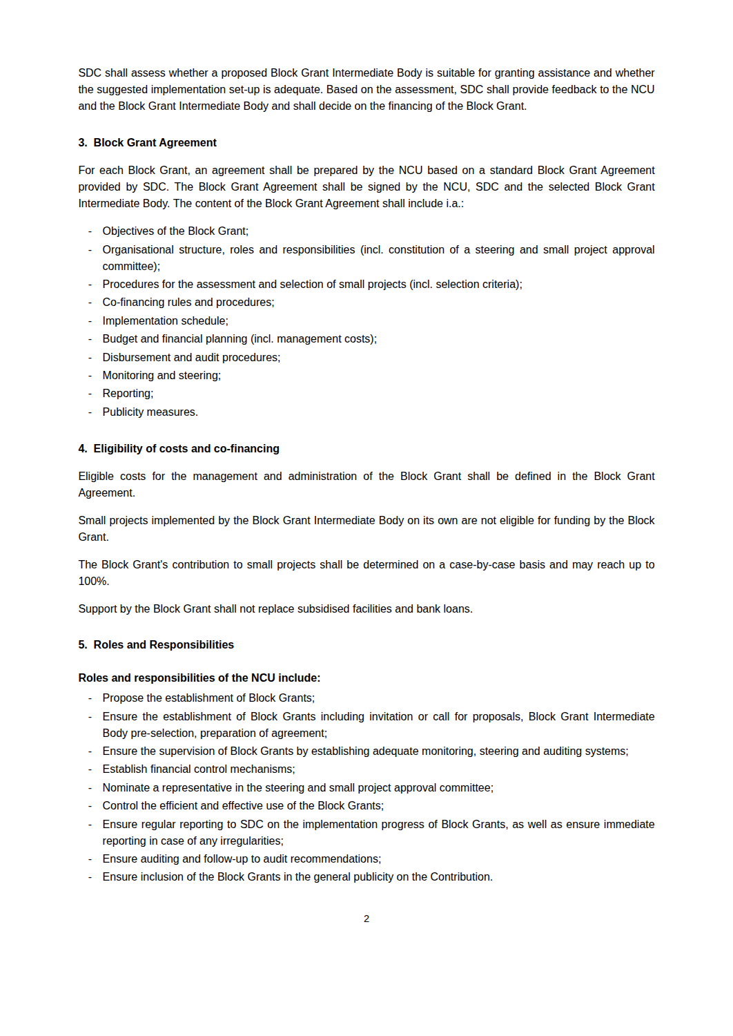SDC shall assess whether a proposed Block Grant Intermediate Body is suitable for granting assistance and whether the suggested implementation set-up is adequate. Based on the assessment, SDC shall provide feedback to the NCU and the Block Grant Intermediate Body and shall decide on the financing of the Block Grant.
3. Block Grant Agreement
For each Block Grant, an agreement shall be prepared by the NCU based on a standard Block Grant Agreement provided by SDC. The Block Grant Agreement shall be signed by the NCU, SDC and the selected Block Grant Intermediate Body. The content of the Block Grant Agreement shall include i.a.:
Objectives of the Block Grant;
Organisational structure, roles and responsibilities (incl. constitution of a steering and small project approval committee);
Procedures for the assessment and selection of small projects (incl. selection criteria);
Co-financing rules and procedures;
Implementation schedule;
Budget and financial planning (incl. management costs);
Disbursement and audit procedures;
Monitoring and steering;
Reporting;
Publicity measures.
4. Eligibility of costs and co-financing
Eligible costs for the management and administration of the Block Grant shall be defined in the Block Grant Agreement.
Small projects implemented by the Block Grant Intermediate Body on its own are not eligible for funding by the Block Grant.
The Block Grant's contribution to small projects shall be determined on a case-by-case basis and may reach up to 100%.
Support by the Block Grant shall not replace subsidised facilities and bank loans.
5. Roles and Responsibilities
Roles and responsibilities of the NCU include:
Propose the establishment of Block Grants;
Ensure the establishment of Block Grants including invitation or call for proposals, Block Grant Intermediate Body pre-selection, preparation of agreement;
Ensure the supervision of Block Grants by establishing adequate monitoring, steering and auditing systems;
Establish financial control mechanisms;
Nominate a representative in the steering and small project approval committee;
Control the efficient and effective use of the Block Grants;
Ensure regular reporting to SDC on the implementation progress of Block Grants, as well as ensure immediate reporting in case of any irregularities;
Ensure auditing and follow-up to audit recommendations;
Ensure inclusion of the Block Grants in the general publicity on the Contribution.
2